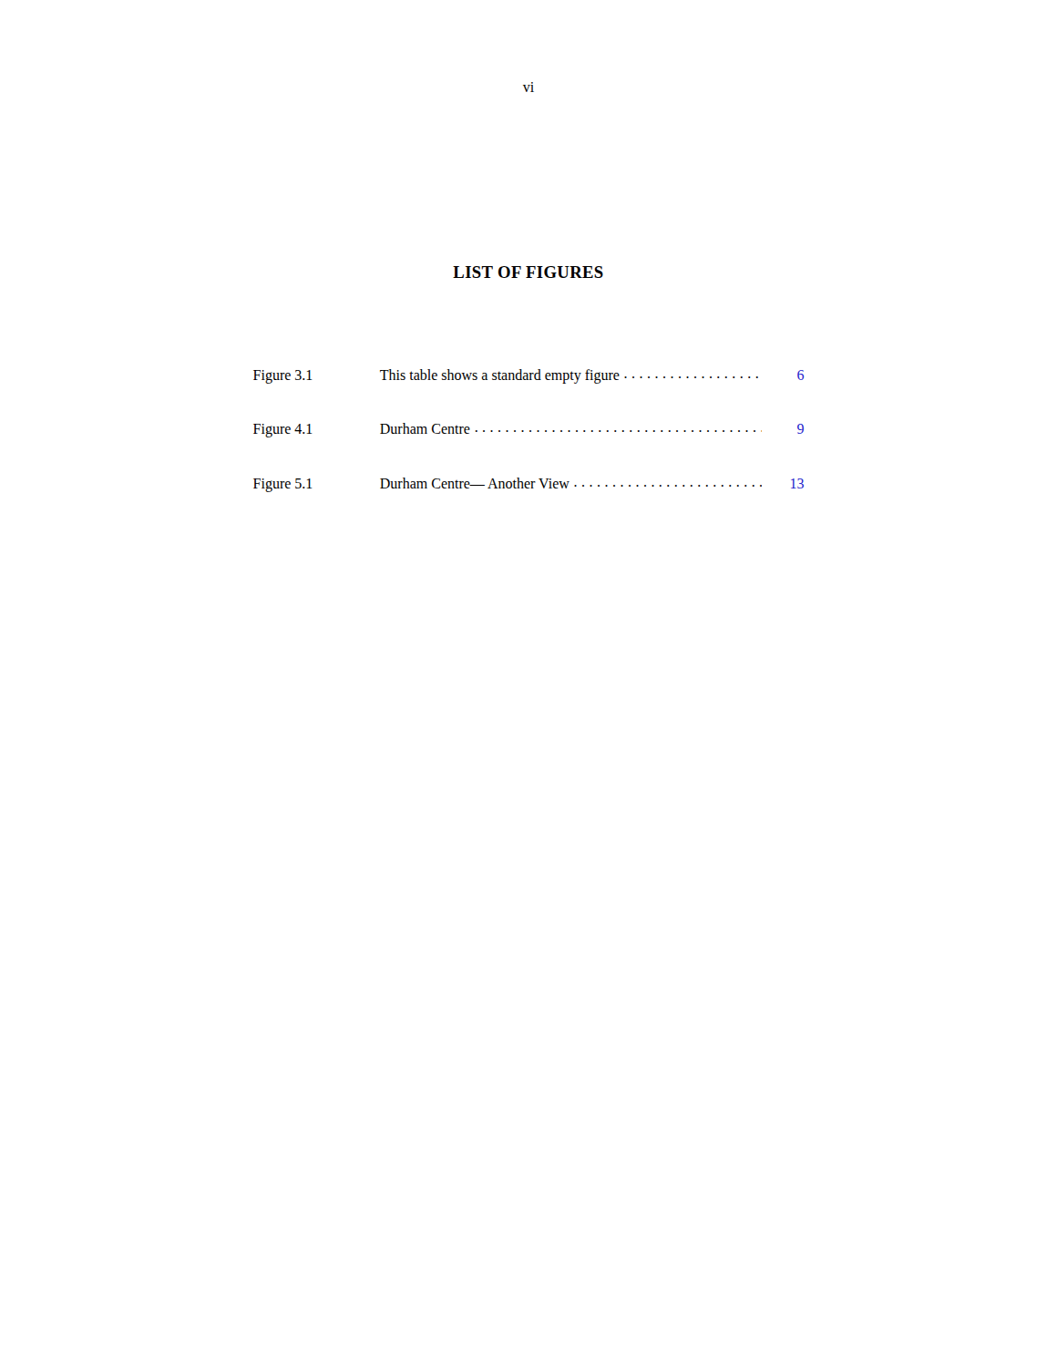vi
LIST OF FIGURES
Figure 3.1 This table shows a standard empty figure ............................................... 6
Figure 4.1 Durham Centre ............................................... 9
Figure 5.1 Durham Centre— Another View ............................................... 13